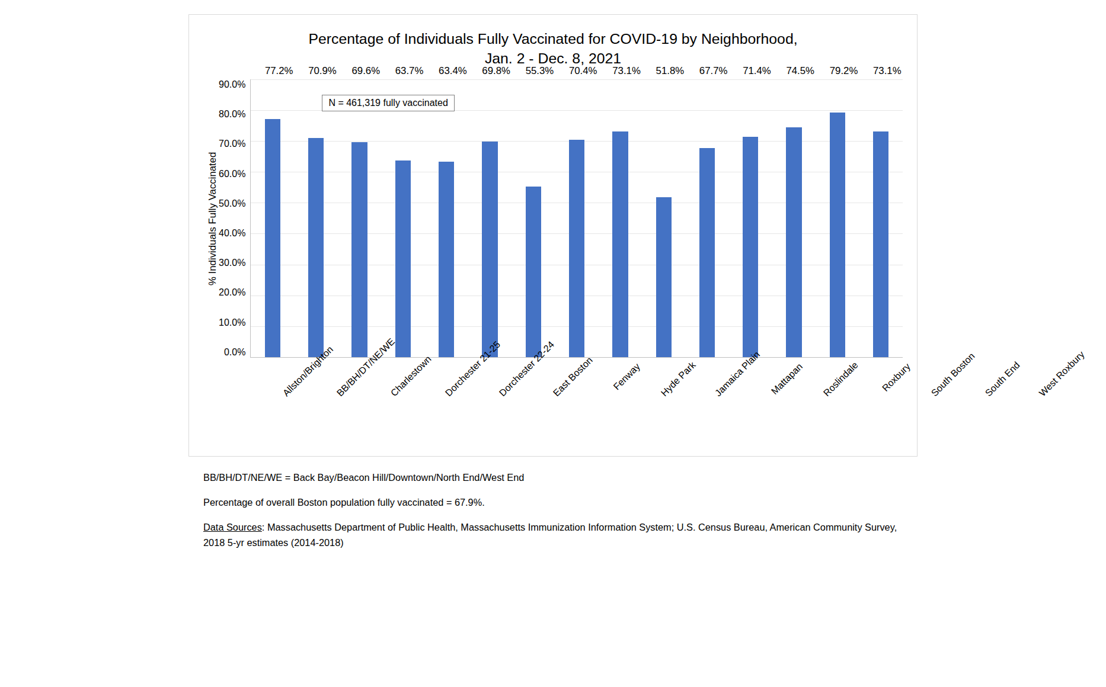Percentage of Individuals Fully Vaccinated for COVID-19 by Neighborhood,
Jan. 2 - Dec. 8, 2021
% Individuals Fully Vaccinated
90.0%
80.0%
70.0%
60.0%
50.0%
40.0%
30.0%
20.0%
10.0%
0.0%
N = 461,319 fully vaccinated
77.2%
70.9%
69.6%
63.7%
63.4%
69.8%
55.3%
70.4%
73.1%
51.8%
67.7%
71.4%
74.5%
79.2%
73.1%
Allston/Brighton
BB/BH/DT/NE/WE
Charlestown
Dorchester 21-25
Dorchester 22-24
East Boston
Fenway
Hyde Park
Jamaica Plain
Mattapan
Roslindale
Roxbury
South Boston
South End
West Roxbury
BB/BH/DT/NE/WE = Back Bay/Beacon Hill/Downtown/North End/West End
Percentage of overall Boston population fully vaccinated = 67.9%.
Data Sources: Massachusetts Department of Public Health, Massachusetts Immunization Information System; U.S. Census Bureau, American Community Survey, 2018 5-yr estimates (2014-2018)